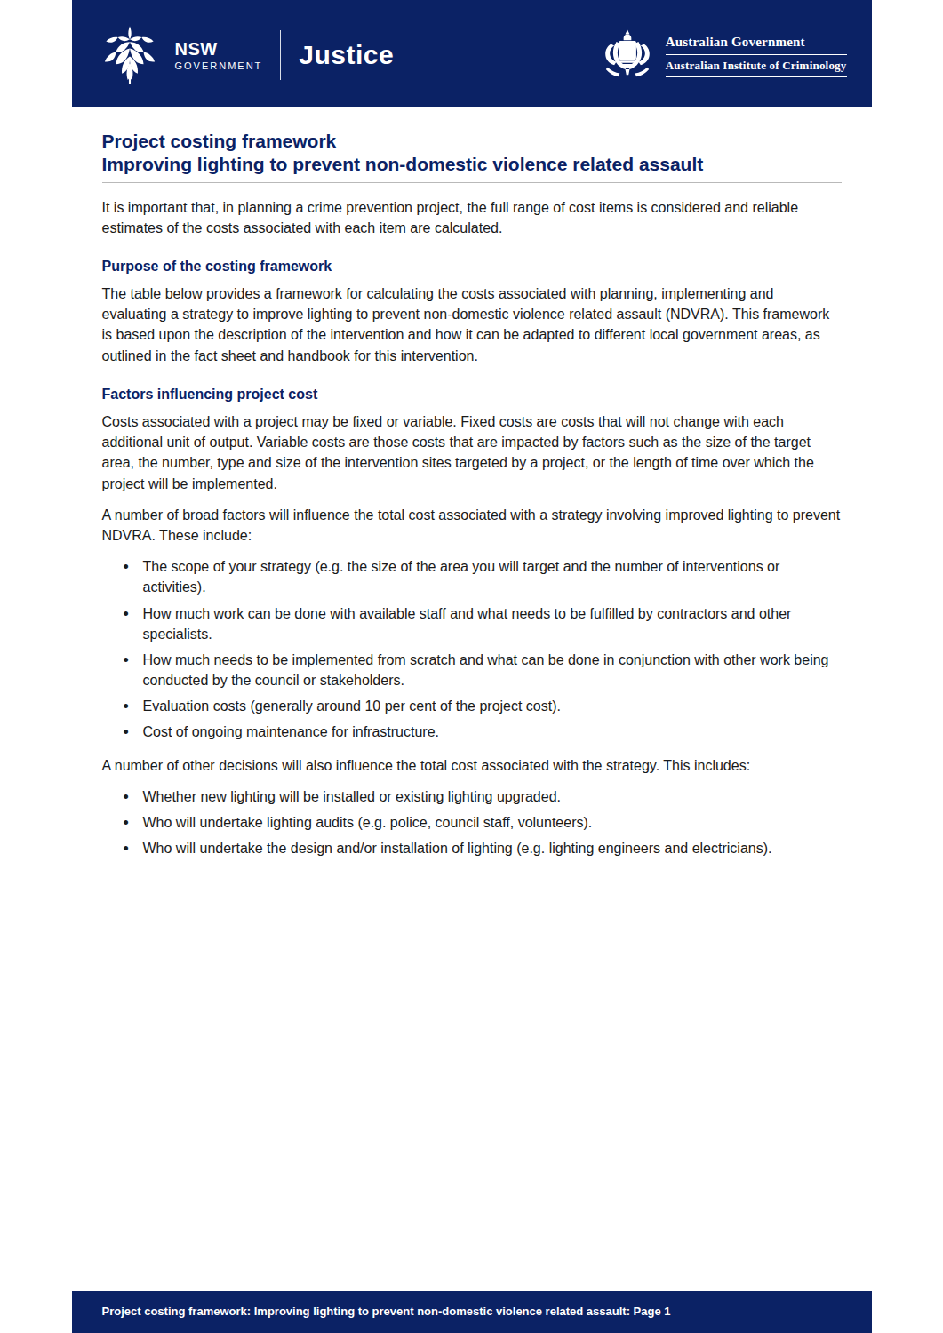NSW GOVERNMENT
Justice
Australian Government
Australian Institute of Criminology
Project costing framework Improving lighting to prevent non-domestic violence related assault
It is important that, in planning a crime prevention project, the full range of cost items is considered and reliable estimates of the costs associated with each item are calculated.
Purpose of the costing framework
The table below provides a framework for calculating the costs associated with planning, implementing and evaluating a strategy to improve lighting to prevent non-domestic violence related assault (NDVRA). This framework is based upon the description of the intervention and how it can be adapted to different local government areas, as outlined in the fact sheet and handbook for this intervention.
Factors influencing project cost
Costs associated with a project may be fixed or variable. Fixed costs are costs that will not change with each additional unit of output. Variable costs are those costs that are impacted by factors such as the size of the target area, the number, type and size of the intervention sites targeted by a project, or the length of time over which the project will be implemented.
A number of broad factors will influence the total cost associated with a strategy involving improved lighting to prevent NDVRA. These include:
The scope of your strategy (e.g. the size of the area you will target and the number of interventions or activities).
How much work can be done with available staff and what needs to be fulfilled by contractors and other specialists.
How much needs to be implemented from scratch and what can be done in conjunction with other work being conducted by the council or stakeholders.
Evaluation costs (generally around 10 per cent of the project cost).
Cost of ongoing maintenance for infrastructure.
A number of other decisions will also influence the total cost associated with the strategy. This includes:
Whether new lighting will be installed or existing lighting upgraded.
Who will undertake lighting audits (e.g. police, council staff, volunteers).
Who will undertake the design and/or installation of lighting (e.g. lighting engineers and electricians).
Project costing framework: Improving lighting to prevent non-domestic violence related assault: Page 1